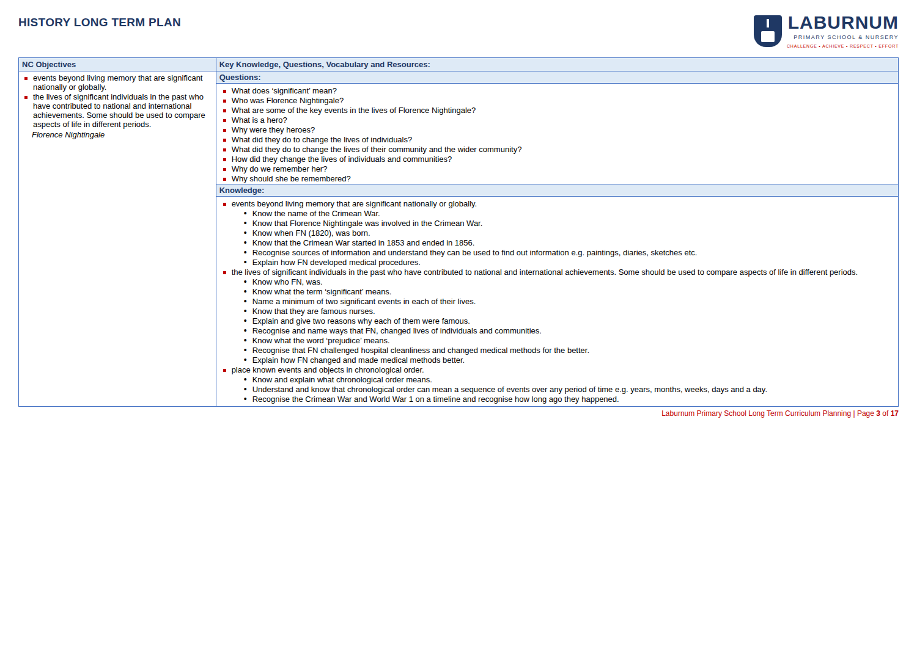HISTORY LONG TERM PLAN
LABURNUM
PRIMARY SCHOOL & NURSERY
CHALLENGE • ACHIEVE • RESPECT • EFFORT
| NC Objectives | Key Knowledge, Questions, Vocabulary and Resources: |
| --- | --- |
| events beyond living memory that are significant nationally or globally. the lives of significant individuals in the past who have contributed to national and international achievements. Some should be used to compare aspects of life in different periods. Florence Nightingale | Questions: What does ‘significant’ mean? Who was Florence Nightingale? What are some of the key events in the lives of Florence Nightingale? What is a hero? Why were they heroes? What did they do to change the lives of individuals? What did they do to change the lives of their community and the wider community? How did they change the lives of individuals and communities? Why do we remember her? Why should she be remembered? Knowledge: events beyond living memory that are significant nationally or globally. Know the name of the Crimean War. Know that Florence Nightingale was involved in the Crimean War. Know when FN (1820), was born. Know that the Crimean War started in 1853 and ended in 1856. Recognise sources of information and understand they can be used to find out information e.g. paintings, diaries, sketches etc. Explain how FN developed medical procedures. the lives of significant individuals in the past who have contributed to national and international achievements. Some should be used to compare aspects of life in different periods. Know who FN, was. Know what the term ‘significant’ means. Name a minimum of two significant events in each of their lives. Know that they are famous nurses. Explain and give two reasons why each of them were famous. Recognise and name ways that FN, changed lives of individuals and communities. Know what the word ‘prejudice’ means. Recognise that FN challenged hospital cleanliness and changed medical methods for the better. Explain how FN changed and made medical methods better. place known events and objects in chronological order. Know and explain what chronological order means. Understand and know that chronological order can mean a sequence of events over any period of time e.g. years, months, weeks, days and a day. Recognise the Crimean War and World War 1 on a timeline and recognise how long ago they happened. |
Laburnum Primary School Long Term Curriculum Planning | Page 3 of 17